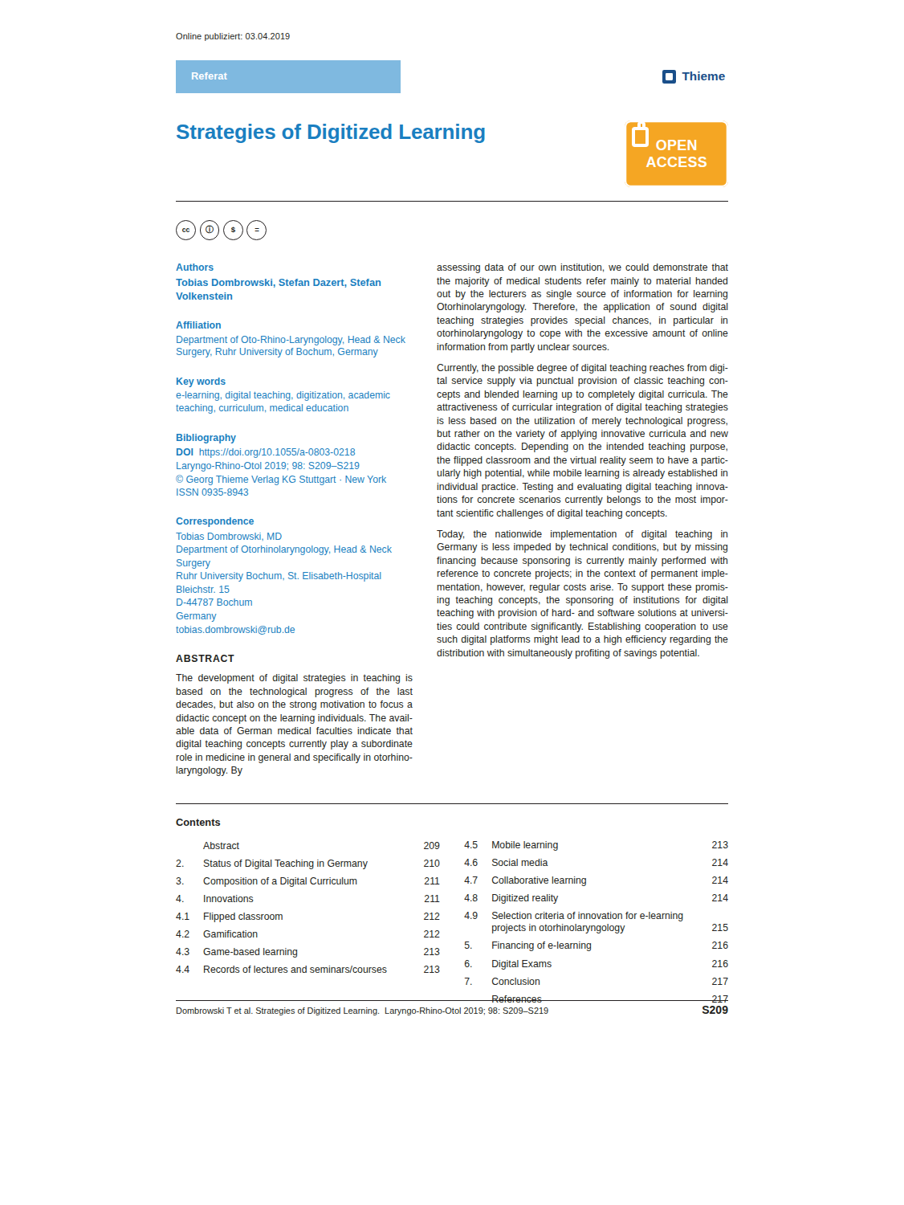Online publiziert: 03.04.2019
Referat
Thieme
Strategies of Digitized Learning
OPEN ACCESS
cc
ⓘ
$
=
Authors
Tobias Dombrowski, Stefan Dazert, Stefan Volkenstein
Affiliation
Department of Oto-Rhino-Laryngology, Head & Neck Surgery, Ruhr University of Bochum, Germany
Key words
e-learning, digital teaching, digitization, academic teaching, curriculum, medical education
Bibliography
DOI https://doi.org/10.1055/a-0803-0218
Laryngo-Rhino-Otol 2019; 98: S209–S219
© Georg Thieme Verlag KG Stuttgart · New York
ISSN 0935-8943
Correspondence
Tobias Dombrowski, MD
Department of Otorhinolaryngology, Head & Neck Surgery
Ruhr University Bochum, St. Elisabeth-Hospital
Bleichstr. 15
D-44787 Bochum
Germany
tobias.dombrowski@rub.de
Abstract
The development of digital strategies in teaching is based on the technological progress of the last decades, but also on the strong motivation to focus a didactic concept on the learning individuals. The available data of German medical faculties indicate that digital teaching concepts currently play a subordinate role in medicine in general and specifically in otorhinolaryngology. By
assessing data of our own institution, we could demonstrate that the majority of medical students refer mainly to material handed out by the lecturers as single source of information for learning Otorhinolaryngology. Therefore, the application of sound digital teaching strategies provides special chances, in particular in otorhinolaryngology to cope with the excessive amount of online information from partly unclear sources.
Currently, the possible degree of digital teaching reaches from digital service supply via punctual provision of classic teaching concepts and blended learning up to completely digital curricula. The attractiveness of curricular integration of digital teaching strategies is less based on the utilization of merely technological progress, but rather on the variety of applying innovative curricula and new didactic concepts. Depending on the intended teaching purpose, the flipped classroom and the virtual reality seem to have a particularly high potential, while mobile learning is already established in individual practice. Testing and evaluating digital teaching innovations for concrete scenarios currently belongs to the most important scientific challenges of digital teaching concepts.
Today, the nationwide implementation of digital teaching in Germany is less impeded by technical conditions, but by missing financing because sponsoring is currently mainly performed with reference to concrete projects; in the context of permanent implementation, however, regular costs arise. To support these promising teaching concepts, the sponsoring of institutions for digital teaching with provision of hard- and software solutions at universities could contribute significantly. Establishing cooperation to use such digital platforms might lead to a high efficiency regarding the distribution with simultaneously profiting of savings potential.
Contents
| | Abstract | 209 |
| 2. | Status of Digital Teaching in Germany | 210 |
| 3. | Composition of a Digital Curriculum | 211 |
| 4. | Innovations | 211 |
| 4.1 | Flipped classroom | 212 |
| 4.2 | Gamification | 212 |
| 4.3 | Game-based learning | 213 |
| 4.4 | Records of lectures and seminars/courses | 213 |
| 4.5 | Mobile learning | 213 |
| 4.6 | Social media | 214 |
| 4.7 | Collaborative learning | 214 |
| 4.8 | Digitized reality | 214 |
| 4.9 | Selection criteria of innovation for e-learning projects in otorhinolaryngology | 215 |
| 5. | Financing of e-learning | 216 |
| 6. | Digital Exams | 216 |
| 7. | Conclusion | 217 |
| | References | 217 |
Dombrowski T et al. Strategies of Digitized Learning. Laryngo-Rhino-Otol 2019; 98: S209–S219
S209